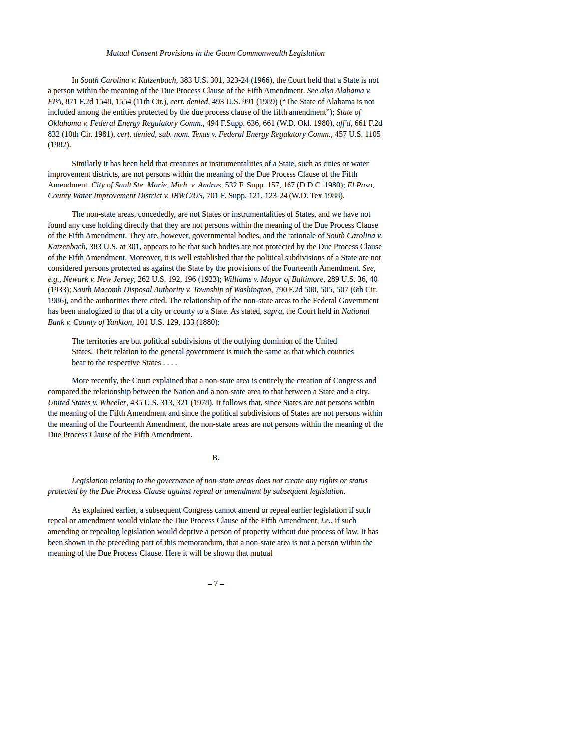Mutual Consent Provisions in the Guam Commonwealth Legislation
In South Carolina v. Katzenbach, 383 U.S. 301, 323-24 (1966), the Court held that a State is not a person within the meaning of the Due Process Clause of the Fifth Amendment. See also Alabama v. EPA, 871 F.2d 1548, 1554 (11th Cir.), cert. denied, 493 U.S. 991 (1989) (“The State of Alabama is not included among the entities protected by the due process clause of the fifth amendment”); State of Oklahoma v. Federal Energy Regulatory Comm., 494 F.Supp. 636, 661 (W.D. Okl. 1980), aff'd, 661 F.2d 832 (10th Cir. 1981), cert. denied, sub. nom. Texas v. Federal Energy Regulatory Comm., 457 U.S. 1105 (1982).
Similarly it has been held that creatures or instrumentalities of a State, such as cities or water improvement districts, are not persons within the meaning of the Due Process Clause of the Fifth Amendment. City of Sault Ste. Marie, Mich. v. Andrus, 532 F. Supp. 157, 167 (D.D.C. 1980); El Paso, County Water Improvement District v. IBWC/US, 701 F. Supp. 121, 123-24 (W.D. Tex 1988).
The non-state areas, concededly, are not States or instrumentalities of States, and we have not found any case holding directly that they are not persons within the meaning of the Due Process Clause of the Fifth Amendment. They are, however, governmental bodies, and the rationale of South Carolina v. Katzenbach, 383 U.S. at 301, appears to be that such bodies are not protected by the Due Process Clause of the Fifth Amendment. Moreover, it is well established that the political subdivisions of a State are not considered persons protected as against the State by the provisions of the Fourteenth Amendment. See, e.g., Newark v. New Jersey, 262 U.S. 192, 196 (1923); Williams v. Mayor of Baltimore, 289 U.S. 36, 40 (1933); South Macomb Disposal Authority v. Township of Washington, 790 F.2d 500, 505, 507 (6th Cir. 1986), and the authorities there cited. The relationship of the non-state areas to the Federal Government has been analogized to that of a city or county to a State. As stated, supra, the Court held in National Bank v. County of Yankton, 101 U.S. 129, 133 (1880):
The territories are but political subdivisions of the outlying dominion of the United States. Their relation to the general government is much the same as that which counties bear to the respective States . . . .
More recently, the Court explained that a non-state area is entirely the creation of Congress and compared the relationship between the Nation and a non-state area to that between a State and a city. United States v. Wheeler, 435 U.S. 313, 321 (1978). It follows that, since States are not persons within the meaning of the Fifth Amendment and since the political subdivisions of States are not persons within the meaning of the Fourteenth Amendment, the non-state areas are not persons within the meaning of the Due Process Clause of the Fifth Amendment.
B.
Legislation relating to the governance of non-state areas does not create any rights or status protected by the Due Process Clause against repeal or amendment by subsequent legislation.
As explained earlier, a subsequent Congress cannot amend or repeal earlier legislation if such repeal or amendment would violate the Due Process Clause of the Fifth Amendment, i.e., if such amending or repealing legislation would deprive a person of property without due process of law. It has been shown in the preceding part of this memorandum, that a non-state area is not a person within the meaning of the Due Process Clause. Here it will be shown that mutual
– 7 –